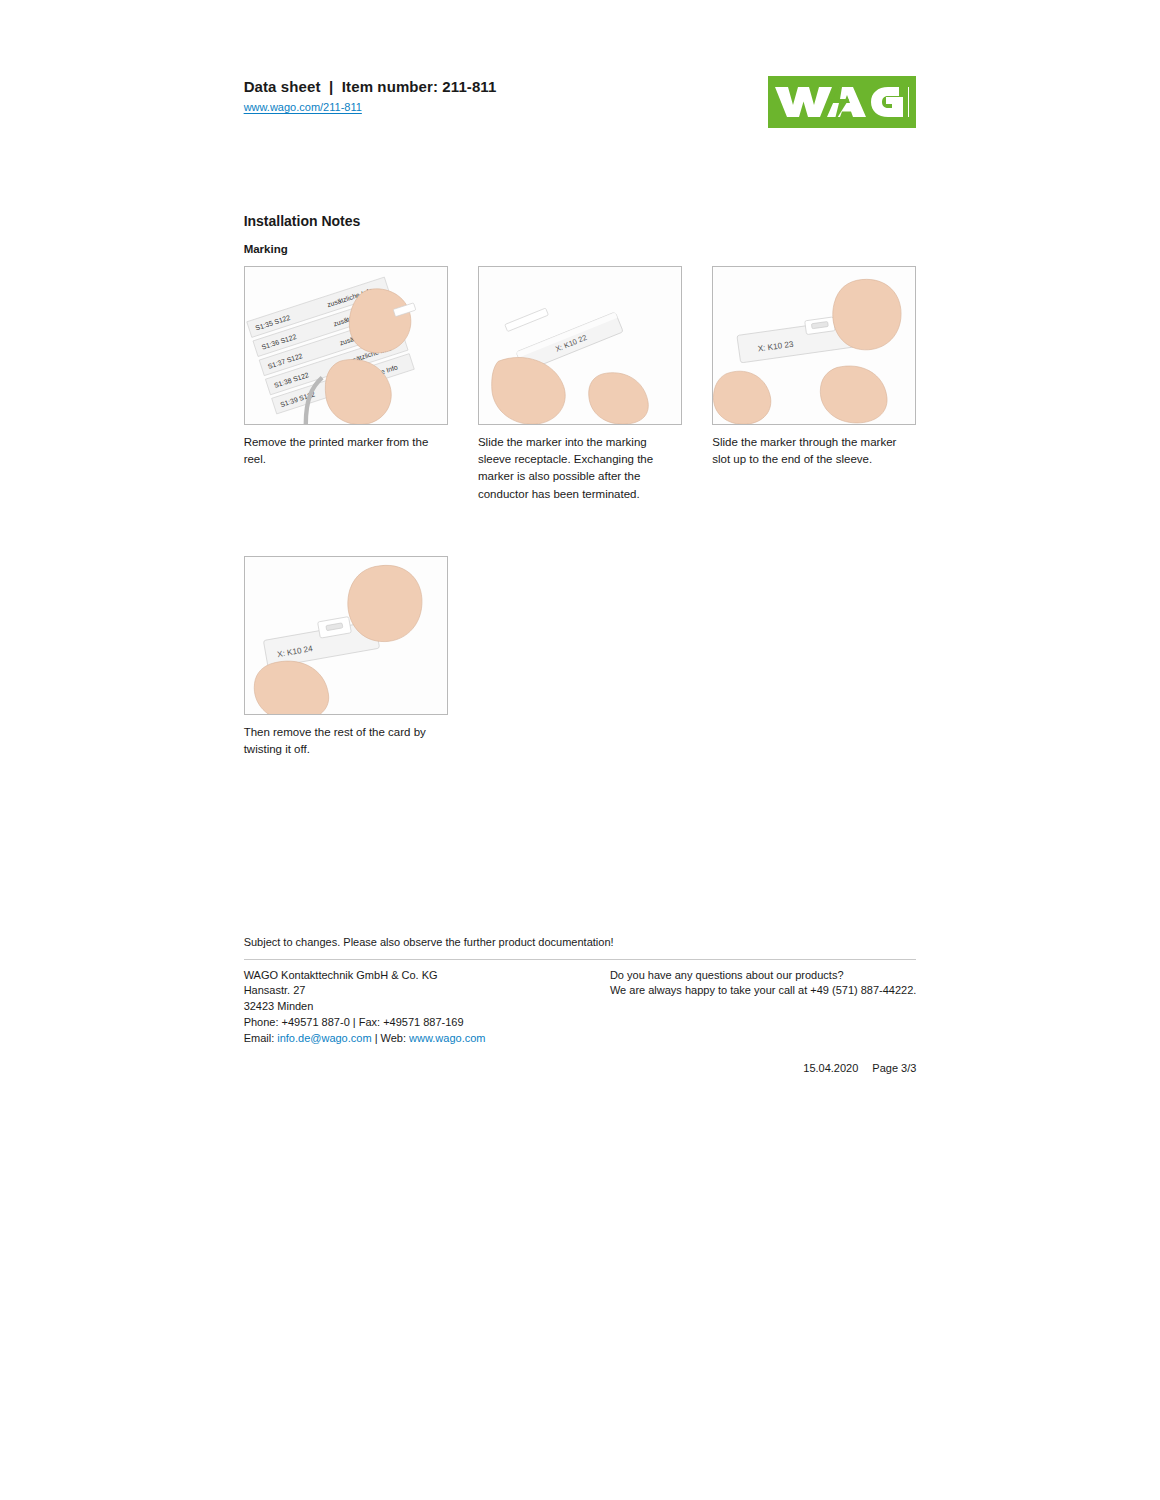Data sheet | Item number: 211-811
www.wago.com/211-811
Installation Notes
Marking
S1:35 S122zusätzliche Info S1:36 S122zusätzliche Info S1:37 S122zusätzliche Info S1:38 S122zusätzliche Info S1:39 S122zusätzliche Info
Remove the printed marker from the reel.
X: K10 22
Slide the marker into the marking sleeve receptacle. Exchanging the marker is also possible after the conductor has been terminated.
X: K10 23
Slide the marker through the marker slot up to the end of the sleeve.
X: K10 24
Then remove the rest of the card by twisting it off.
Subject to changes. Please also observe the further product documentation!
WAGO Kontakttechnik GmbH & Co. KG
Hansastr. 27
32423 Minden
Phone: +49571 887-0 | Fax: +49571 887-169
Email: info.de@wago.com | Web: www.wago.com
Do you have any questions about our products?
We are always happy to take your call at +49 (571) 887-44222.
15.04.2020Page 3/3